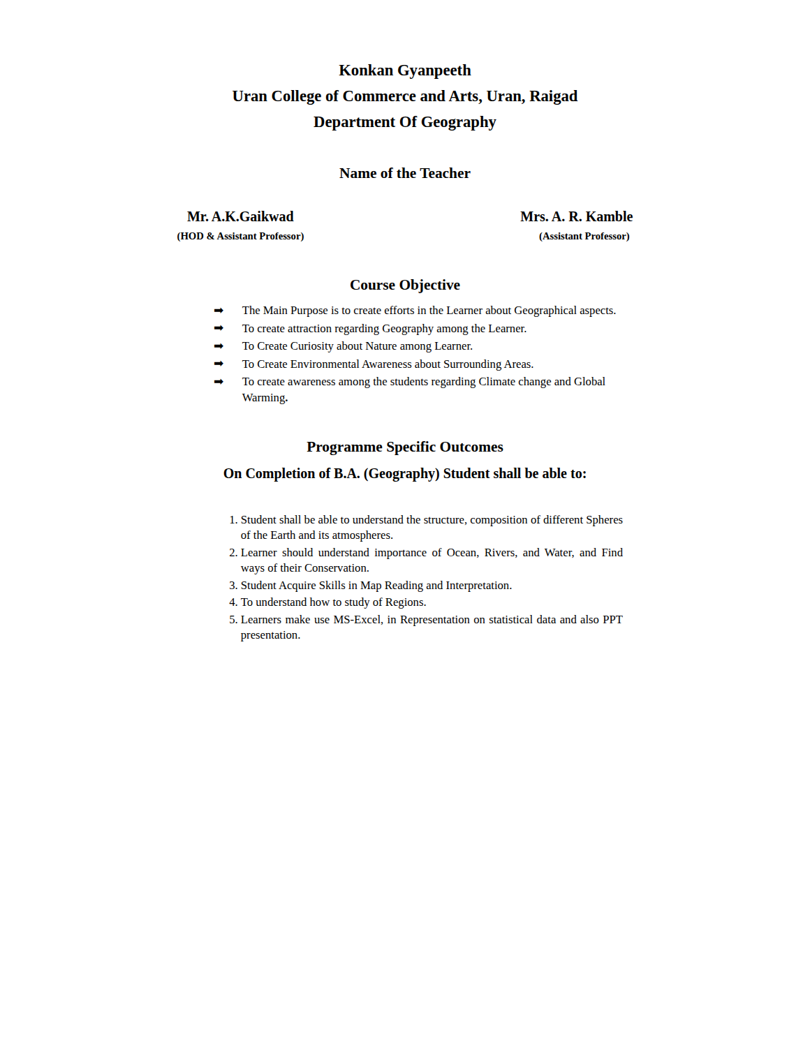Konkan Gyanpeeth
Uran College of Commerce and Arts, Uran, Raigad
Department Of Geography
Name of the Teacher
| Mr. A.K.Gaikwad (HOD & Assistant Professor) | Mrs. A. R. Kamble (Assistant Professor) |
Course Objective
The Main Purpose is to create efforts in the Learner about Geographical aspects.
To create attraction regarding Geography among the Learner.
To Create Curiosity about Nature among Learner.
To Create Environmental Awareness about Surrounding Areas.
To create awareness among the students regarding Climate change and Global Warming.
Programme Specific Outcomes
On Completion of B.A. (Geography) Student shall be able to:
Student shall be able to understand the structure, composition of different Spheres of the Earth and its atmospheres.
Learner should understand importance of Ocean, Rivers, and Water, and Find ways of their Conservation.
Student Acquire Skills in Map Reading and Interpretation.
To understand how to study of Regions.
Learners make use MS-Excel, in Representation on statistical data and also PPT presentation.